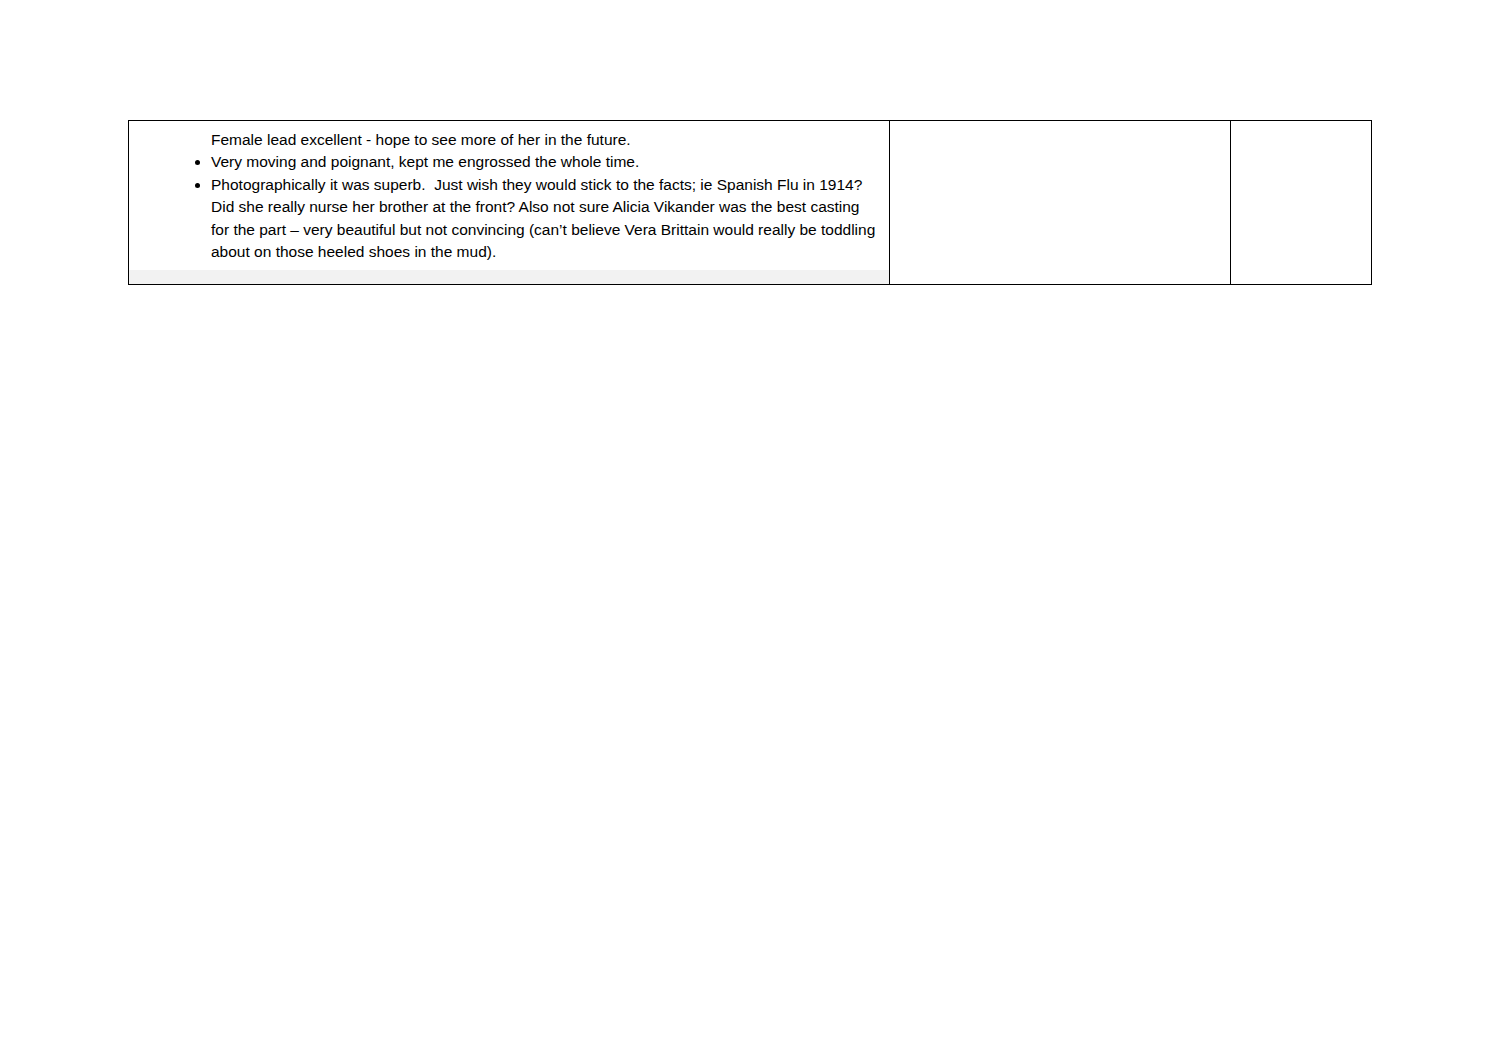| Female lead excellent - hope to see more of her in the future. Very moving and poignant, kept me engrossed the whole time. Photographically it was superb. Just wish they would stick to the facts; ie Spanish Flu in 1914? Did she really nurse her brother at the front? Also not sure Alicia Vikander was the best casting for the part – very beautiful but not convincing (can’t believe Vera Brittain would really be toddling about on those heeled shoes in the mud). | | |